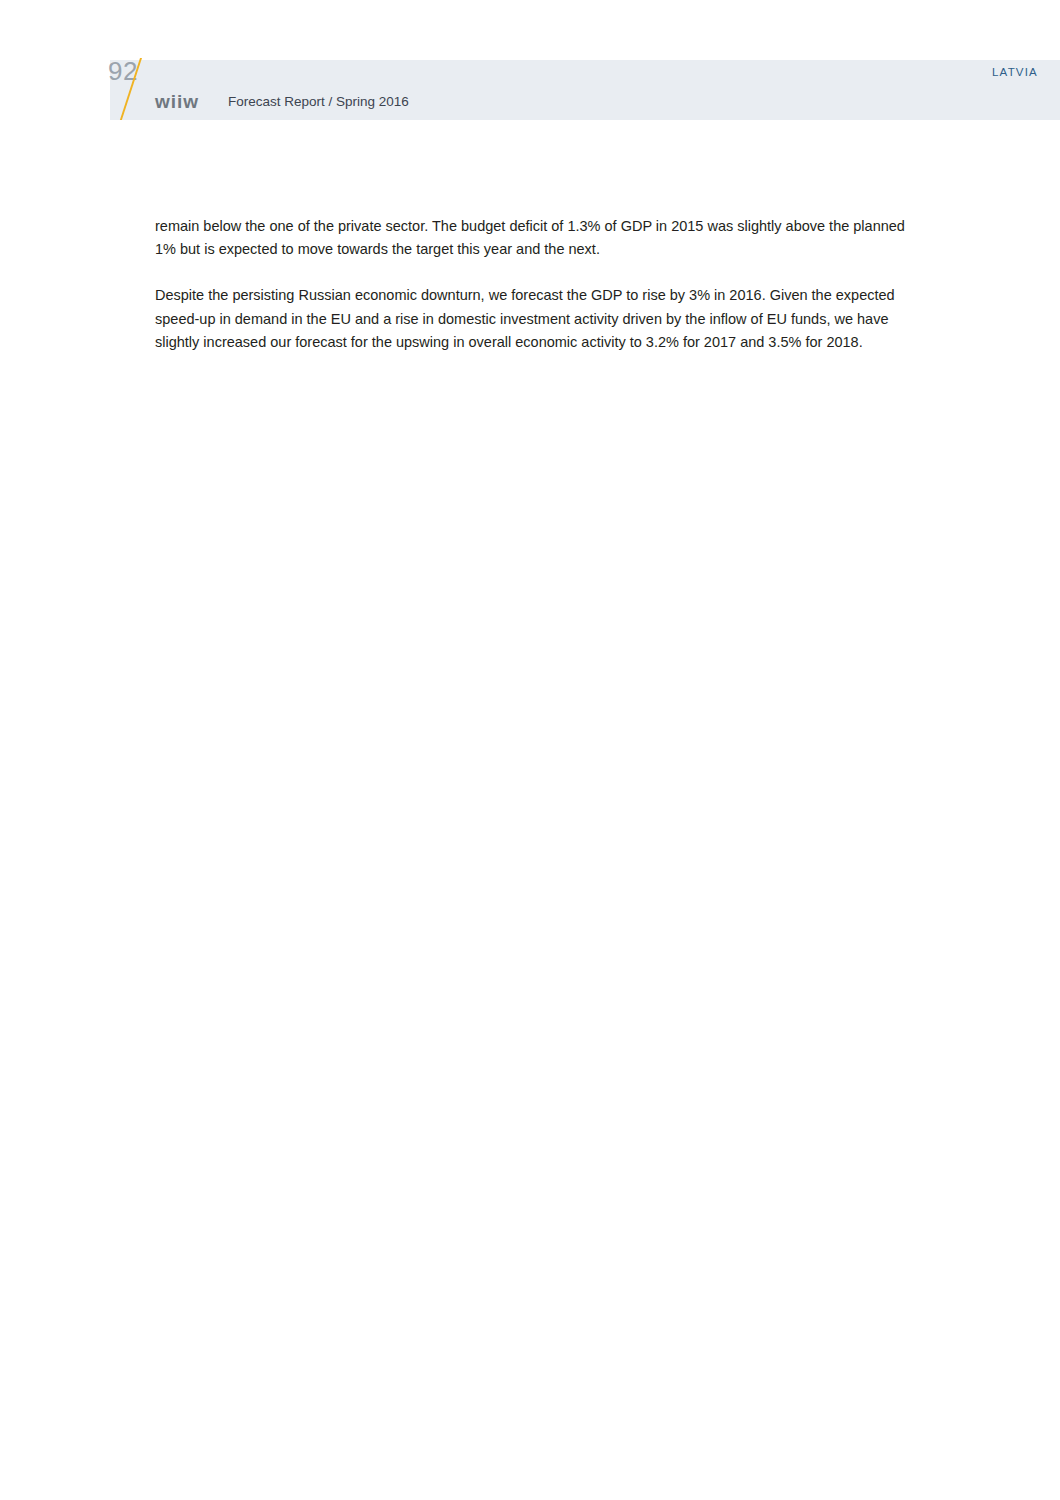92
wiiw
Forecast Report / Spring 2016
LATVIA
remain below the one of the private sector. The budget deficit of 1.3% of GDP in 2015 was slightly above the planned 1% but is expected to move towards the target this year and the next.
Despite the persisting Russian economic downturn, we forecast the GDP to rise by 3% in 2016. Given the expected speed-up in demand in the EU and a rise in domestic investment activity driven by the inflow of EU funds, we have slightly increased our forecast for the upswing in overall economic activity to 3.2% for 2017 and 3.5% for 2018.